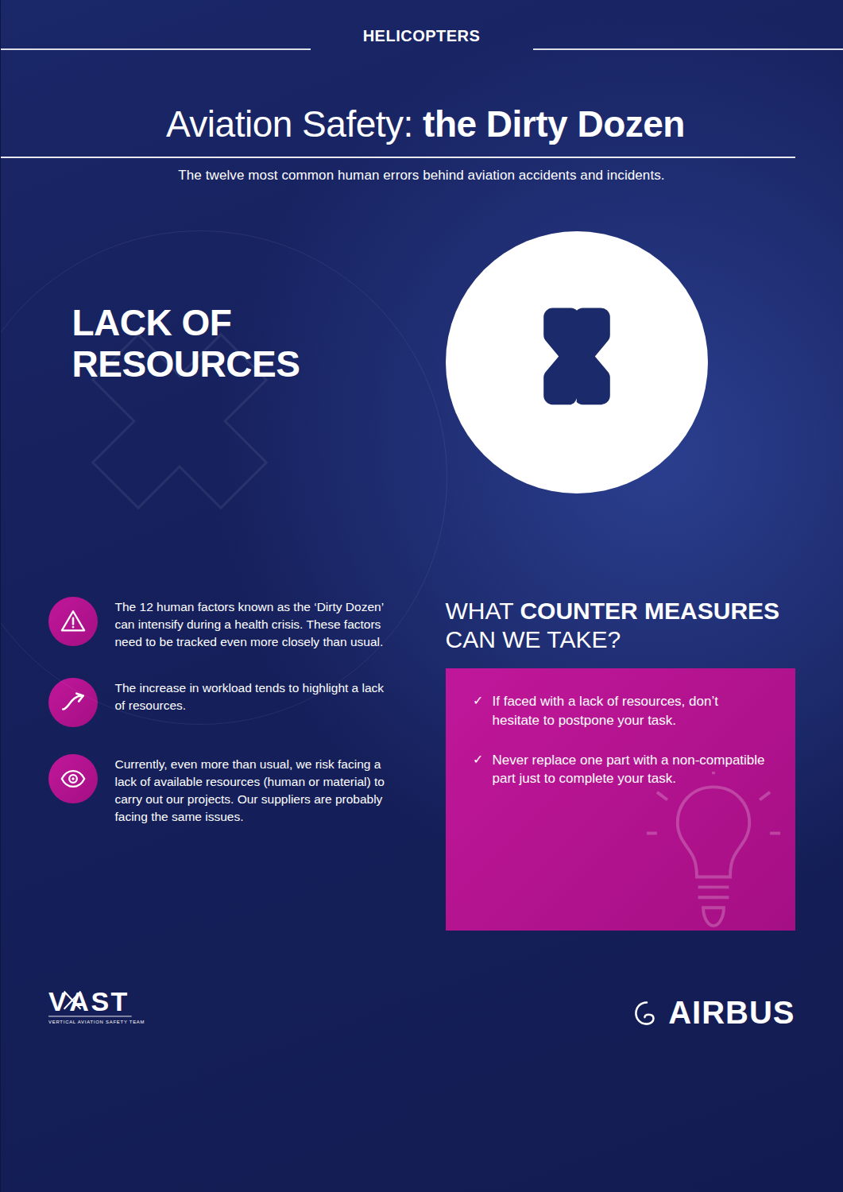HELICOPTERS
Aviation Safety: the Dirty Dozen
The twelve most common human errors behind aviation accidents and incidents.
LACK OF
RESOURCES
The 12 human factors known as the ‘Dirty Dozen’ can intensify during a health crisis. These factors need to be tracked even more closely than usual.
The increase in workload tends to highlight a lack of resources.
Currently, even more than usual, we risk facing a lack of available resources (human or material) to carry out our projects. Our suppliers are probably facing the same issues.
WHAT COUNTER MEASURES CAN WE TAKE?
✓If faced with a lack of resources, don’t hesitate to postpone your task.
✓Never replace one part with a non-compatible part just to complete your task.
V A S T VERTICAL AVIATION SAFETY TEAM
AIRBUS